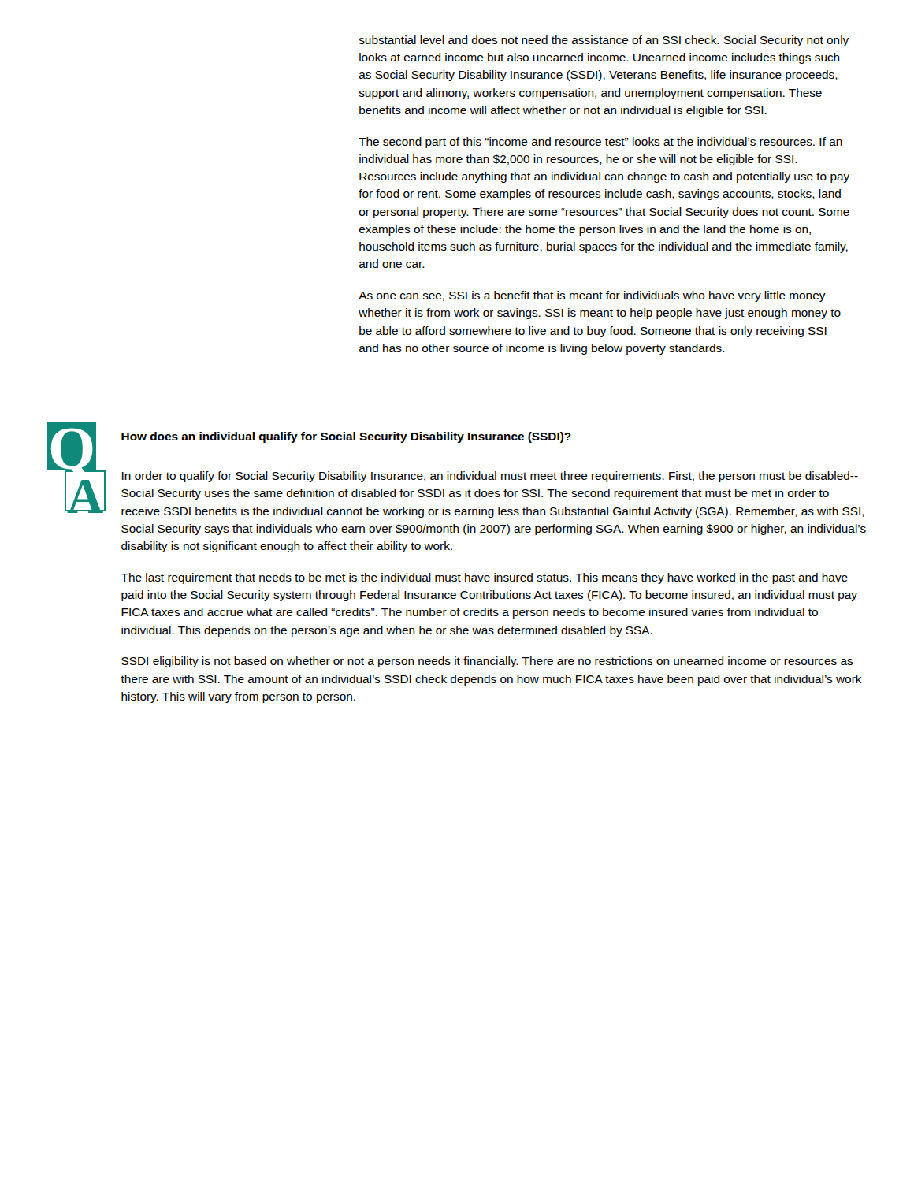substantial level and does not need the assistance of an SSI check. Social Security not only looks at earned income but also unearned income. Unearned income includes things such as Social Security Disability Insurance (SSDI), Veterans Benefits, life insurance proceeds, support and alimony, workers compensation, and unemployment compensation. These benefits and income will affect whether or not an individual is eligible for SSI.
The second part of this “income and resource test” looks at the individual’s resources. If an individual has more than $2,000 in resources, he or she will not be eligible for SSI. Resources include anything that an individual can change to cash and potentially use to pay for food or rent. Some examples of resources include cash, savings accounts, stocks, land or personal property. There are some “resources” that Social Security does not count. Some examples of these include: the home the person lives in and the land the home is on, household items such as furniture, burial spaces for the individual and the immediate family, and one car.
As one can see, SSI is a benefit that is meant for individuals who have very little money whether it is from work or savings. SSI is meant to help people have just enough money to be able to afford somewhere to live and to buy food. Someone that is only receiving SSI and has no other source of income is living below poverty standards.
Q
A
How does an individual qualify for Social Security Disability Insurance (SSDI)?
In order to qualify for Social Security Disability Insurance, an individual must meet three requirements. First, the person must be disabled--Social Security uses the same definition of disabled for SSDI as it does for SSI. The second requirement that must be met in order to receive SSDI benefits is the individual cannot be working or is earning less than Substantial Gainful Activity (SGA). Remember, as with SSI, Social Security says that individuals who earn over $900/month (in 2007) are performing SGA. When earning $900 or higher, an individual’s disability is not significant enough to affect their ability to work.
The last requirement that needs to be met is the individual must have insured status. This means they have worked in the past and have paid into the Social Security system through Federal Insurance Contributions Act taxes (FICA). To become insured, an individual must pay FICA taxes and accrue what are called “credits”. The number of credits a person needs to become insured varies from individual to individual. This depends on the person’s age and when he or she was determined disabled by SSA.
SSDI eligibility is not based on whether or not a person needs it financially. There are no restrictions on unearned income or resources as there are with SSI. The amount of an individual’s SSDI check depends on how much FICA taxes have been paid over that individual’s work history. This will vary from person to person.